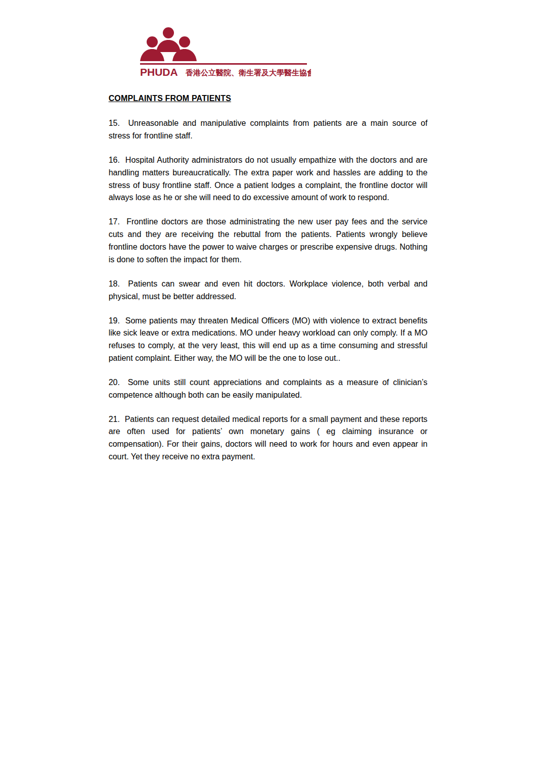PHUDA 香港公立醫院、衛生署及大學醫生協會
COMPLAINTS FROM PATIENTS
15. Unreasonable and manipulative complaints from patients are a main source of stress for frontline staff.
16. Hospital Authority administrators do not usually empathize with the doctors and are handling matters bureaucratically. The extra paper work and hassles are adding to the stress of busy frontline staff. Once a patient lodges a complaint, the frontline doctor will always lose as he or she will need to do excessive amount of work to respond.
17. Frontline doctors are those administrating the new user pay fees and the service cuts and they are receiving the rebuttal from the patients. Patients wrongly believe frontline doctors have the power to waive charges or prescribe expensive drugs. Nothing is done to soften the impact for them.
18. Patients can swear and even hit doctors. Workplace violence, both verbal and physical, must be better addressed.
19. Some patients may threaten Medical Officers (MO) with violence to extract benefits like sick leave or extra medications. MO under heavy workload can only comply. If a MO refuses to comply, at the very least, this will end up as a time consuming and stressful patient complaint. Either way, the MO will be the one to lose out..
20. Some units still count appreciations and complaints as a measure of clinician’s competence although both can be easily manipulated.
21. Patients can request detailed medical reports for a small payment and these reports are often used for patients’ own monetary gains ( eg claiming insurance or compensation). For their gains, doctors will need to work for hours and even appear in court. Yet they receive no extra payment.